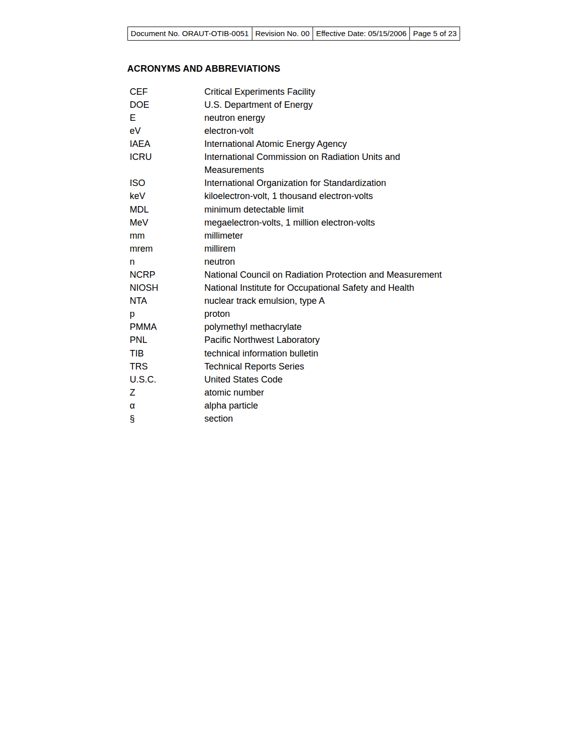| Document No. ORAUT-OTIB-0051 | Revision No. 00 | Effective Date: 05/15/2006 | Page 5 of 23 |
ACRONYMS AND ABBREVIATIONS
| CEF | Critical Experiments Facility |
| DOE | U.S. Department of Energy |
| E | neutron energy |
| eV | electron-volt |
| IAEA | International Atomic Energy Agency |
| ICRU | International Commission on Radiation Units and Measurements |
| ISO | International Organization for Standardization |
| keV | kiloelectron-volt, 1 thousand electron-volts |
| MDL | minimum detectable limit |
| MeV | megaelectron-volts, 1 million electron-volts |
| mm | millimeter |
| mrem | millirem |
| n | neutron |
| NCRP | National Council on Radiation Protection and Measurement |
| NIOSH | National Institute for Occupational Safety and Health |
| NTA | nuclear track emulsion, type A |
| p | proton |
| PMMA | polymethyl methacrylate |
| PNL | Pacific Northwest Laboratory |
| TIB | technical information bulletin |
| TRS | Technical Reports Series |
| U.S.C. | United States Code |
| Z | atomic number |
| α | alpha particle |
| § | section |